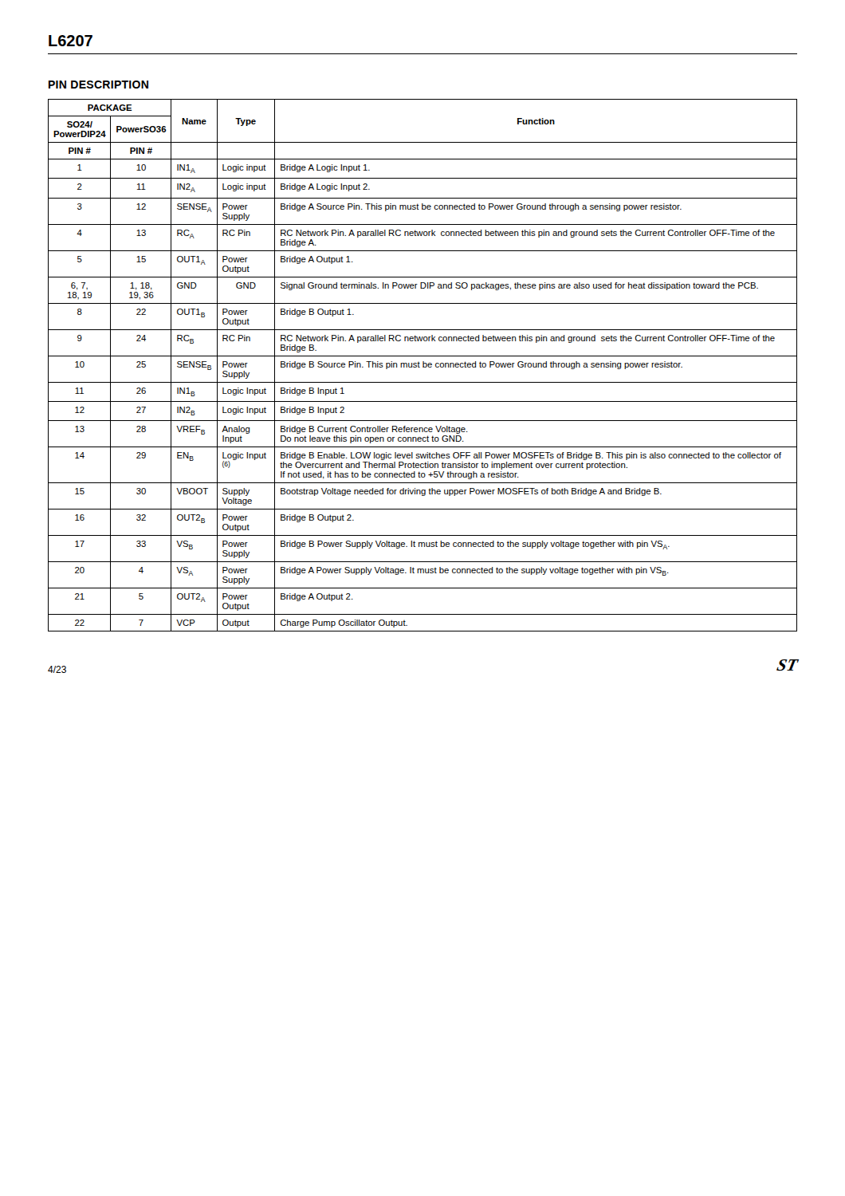L6207
PIN DESCRIPTION
| PACKAGE | Name | Type | Function |
| --- | --- | --- | --- |
| SO24/ PowerDIP24 | PowerSO36 |
| PIN # | PIN # | | | |
| 1 | 10 | IN1 A | Logic input | Bridge A Logic Input 1. |
| 2 | 11 | IN2 A | Logic input | Bridge A Logic Input 2. |
| 3 | 12 | SENSE A | Power Supply | Bridge A Source Pin. This pin must be connected to Power Ground through a sensing power resistor. |
| 4 | 13 | RC A | RC Pin | RC Network Pin. A parallel RC network connected between this pin and ground sets the Current Controller OFF-Time of the Bridge A. |
| 5 | 15 | OUT1 A | Power Output | Bridge A Output 1. |
| 6, 7, 18, 19 | 1, 18, 19, 36 | GND | GND | Signal Ground terminals. In Power DIP and SO packages, these pins are also used for heat dissipation toward the PCB. |
| 8 | 22 | OUT1 B | Power Output | Bridge B Output 1. |
| 9 | 24 | RC B | RC Pin | RC Network Pin. A parallel RC network connected between this pin and ground sets the Current Controller OFF-Time of the Bridge B. |
| 10 | 25 | SENSE B | Power Supply | Bridge B Source Pin. This pin must be connected to Power Ground through a sensing power resistor. |
| 11 | 26 | IN1 B | Logic Input | Bridge B Input 1 |
| 12 | 27 | IN2 B | Logic Input | Bridge B Input 2 |
| 13 | 28 | VREF B | Analog Input | Bridge B Current Controller Reference Voltage. Do not leave this pin open or connect to GND. |
| 14 | 29 | EN B | Logic Input (6) | Bridge B Enable. LOW logic level switches OFF all Power MOSFETs of Bridge B. This pin is also connected to the collector of the Overcurrent and Thermal Protection transistor to implement over current protection. If not used, it has to be connected to +5V through a resistor. |
| 15 | 30 | VBOOT | Supply Voltage | Bootstrap Voltage needed for driving the upper Power MOSFETs of both Bridge A and Bridge B. |
| 16 | 32 | OUT2 B | Power Output | Bridge B Output 2. |
| 17 | 33 | VS B | Power Supply | Bridge B Power Supply Voltage. It must be connected to the supply voltage together with pin VS A . |
| 20 | 4 | VS A | Power Supply | Bridge A Power Supply Voltage. It must be connected to the supply voltage together with pin VS B . |
| 21 | 5 | OUT2 A | Power Output | Bridge A Output 2. |
| 22 | 7 | VCP | Output | Charge Pump Oscillator Output. |
4/23
ST